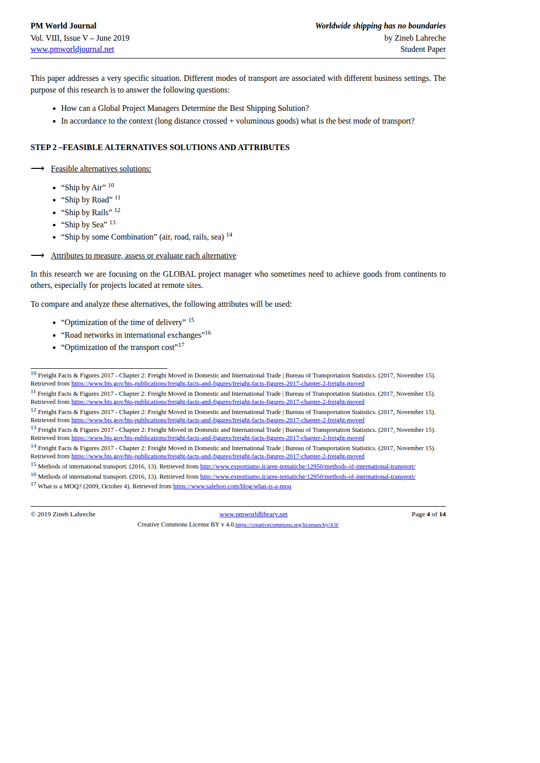PM World Journal
Worldwide shipping has no boundaries
Vol. VIII, Issue V – June 2019
by Zineb Lahreche
www.pmworldjournal.net
Student Paper
This paper addresses a very specific situation. Different modes of transport are associated with different business settings. The purpose of this research is to answer the following questions:
How can a Global Project Managers Determine the Best Shipping Solution?
In accordance to the context (long distance crossed + voluminous goods) what is the best mode of transport?
Step 2 –Feasible Alternatives Solutions and Attributes
⟶ Feasible alternatives solutions:
“Ship by Air” 10
“Ship by Road” 11
“Ship by Rails” 12
“Ship by Sea” 13
“Ship by some Combination” (air, road, rails, sea) 14
⟶ Attributes to measure, assess or evaluate each alternative
In this research we are focusing on the GLOBAL project manager who sometimes need to achieve goods from continents to others, especially for projects located at remote sites.
To compare and analyze these alternatives, the following attributes will be used:
“Optimization of the time of delivery” 15
“Road networks in international exchanges”16
“Optimization of the transport cost”17
10 Freight Facts & Figures 2017 - Chapter 2: Freight Moved in Domestic and International Trade | Bureau of Transportation Statistics. (2017, November 15). Retrieved from https://www.bts.gov/bts-publications/freight-facts-and-figures/freight-facts-figures-2017-chapter-2-freight-moved
11 Freight Facts & Figures 2017 - Chapter 2: Freight Moved in Domestic and International Trade | Bureau of Transportation Statistics. (2017, November 15). Retrieved from https://www.bts.gov/bts-publications/freight-facts-and-figures/freight-facts-figures-2017-chapter-2-freight-moved
12 Freight Facts & Figures 2017 - Chapter 2: Freight Moved in Domestic and International Trade | Bureau of Transportation Statistics. (2017, November 15). Retrieved from https://www.bts.gov/bts-publications/freight-facts-and-figures/freight-facts-figures-2017-chapter-2-freight-moved
13 Freight Facts & Figures 2017 - Chapter 2: Freight Moved in Domestic and International Trade | Bureau of Transportation Statistics. (2017, November 15). Retrieved from https://www.bts.gov/bts-publications/freight-facts-and-figures/freight-facts-figures-2017-chapter-2-freight-moved
14 Freight Facts & Figures 2017 - Chapter 2: Freight Moved in Domestic and International Trade | Bureau of Transportation Statistics. (2017, November 15). Retrieved from https://www.bts.gov/bts-publications/freight-facts-and-figures/freight-facts-figures-2017-chapter-2-freight-moved
15 Methods of international transport. (2016, 13). Retrieved from http://www.exportiamo.it/aree-tematiche/12950/methods-of-international-transport/
16 Methods of international transport. (2016, 13). Retrieved from http://www.exportiamo.it/aree-tematiche/12950/methods-of-international-transport/
17 What is a MOQ? (2009, October 4). Retrieved from https://www.salehoo.com/blog/what-is-a-moq
© 2019 Zineb Lahreche
www.pmworldlibrary.net
Page 4 of 14
Creative Commons License BY v 4.0.https://creativecommons.org/licenses/by/4.0/